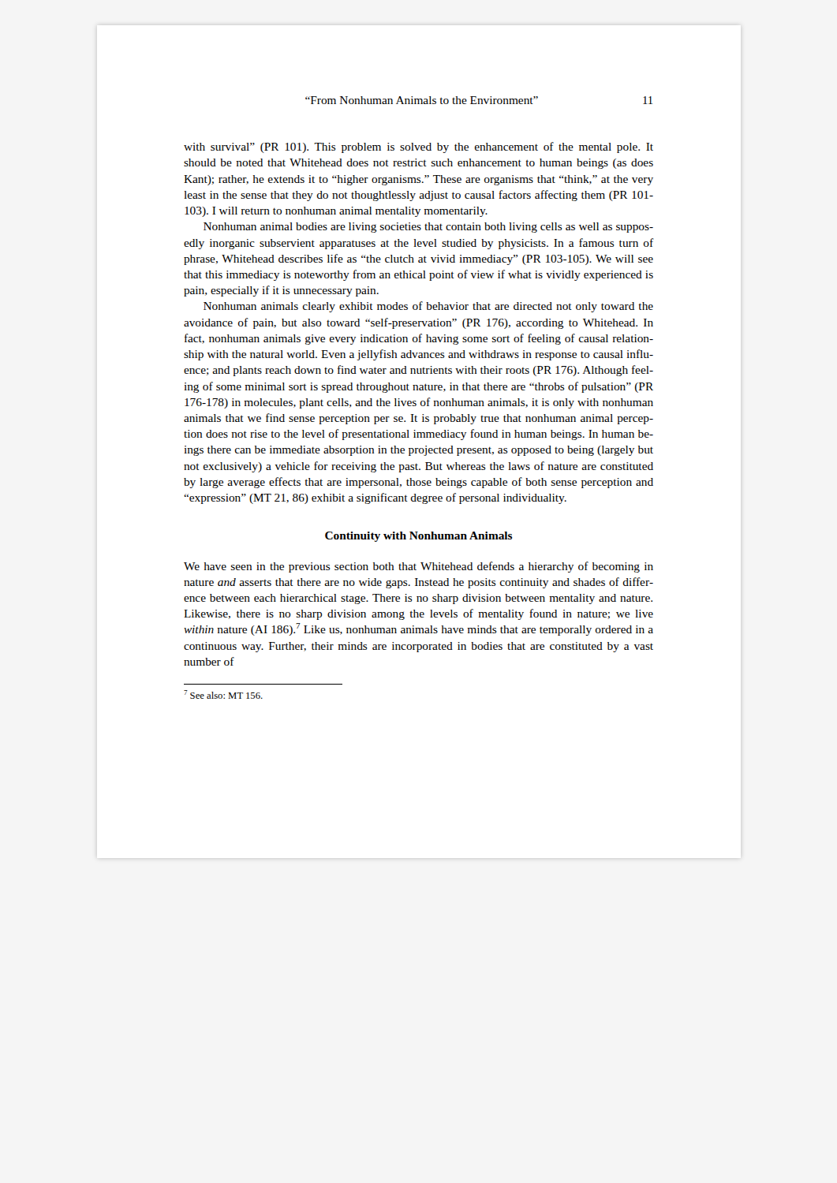“From Nonhuman Animals to the Environment” 11
with survival” (PR 101). This problem is solved by the enhancement of the mental pole. It should be noted that Whitehead does not restrict such enhancement to human beings (as does Kant); rather, he extends it to “higher organisms.” These are organisms that “think,” at the very least in the sense that they do not thoughtlessly adjust to causal factors affecting them (PR 101-103). I will return to nonhuman animal mentality momentarily.
Nonhuman animal bodies are living societies that contain both living cells as well as supposedly inorganic subservient apparatuses at the level studied by physicists. In a famous turn of phrase, Whitehead describes life as “the clutch at vivid immediacy” (PR 103-105). We will see that this immediacy is noteworthy from an ethical point of view if what is vividly experienced is pain, especially if it is unnecessary pain.
Nonhuman animals clearly exhibit modes of behavior that are directed not only toward the avoidance of pain, but also toward “self-preservation” (PR 176), according to Whitehead. In fact, nonhuman animals give every indication of having some sort of feeling of causal relationship with the natural world. Even a jellyfish advances and withdraws in response to causal influence; and plants reach down to find water and nutrients with their roots (PR 176). Although feeling of some minimal sort is spread throughout nature, in that there are “throbs of pulsation” (PR 176-178) in molecules, plant cells, and the lives of nonhuman animals, it is only with nonhuman animals that we find sense perception per se. It is probably true that nonhuman animal perception does not rise to the level of presentational immediacy found in human beings. In human beings there can be immediate absorption in the projected present, as opposed to being (largely but not exclusively) a vehicle for receiving the past. But whereas the laws of nature are constituted by large average effects that are impersonal, those beings capable of both sense perception and “expression” (MT 21, 86) exhibit a significant degree of personal individuality.
Continuity with Nonhuman Animals
We have seen in the previous section both that Whitehead defends a hierarchy of becoming in nature and asserts that there are no wide gaps. Instead he posits continuity and shades of difference between each hierarchical stage. There is no sharp division between mentality and nature. Likewise, there is no sharp division among the levels of mentality found in nature; we live within nature (AI 186).7 Like us, nonhuman animals have minds that are temporally ordered in a continuous way. Further, their minds are incorporated in bodies that are constituted by a vast number of
7 See also: MT 156.